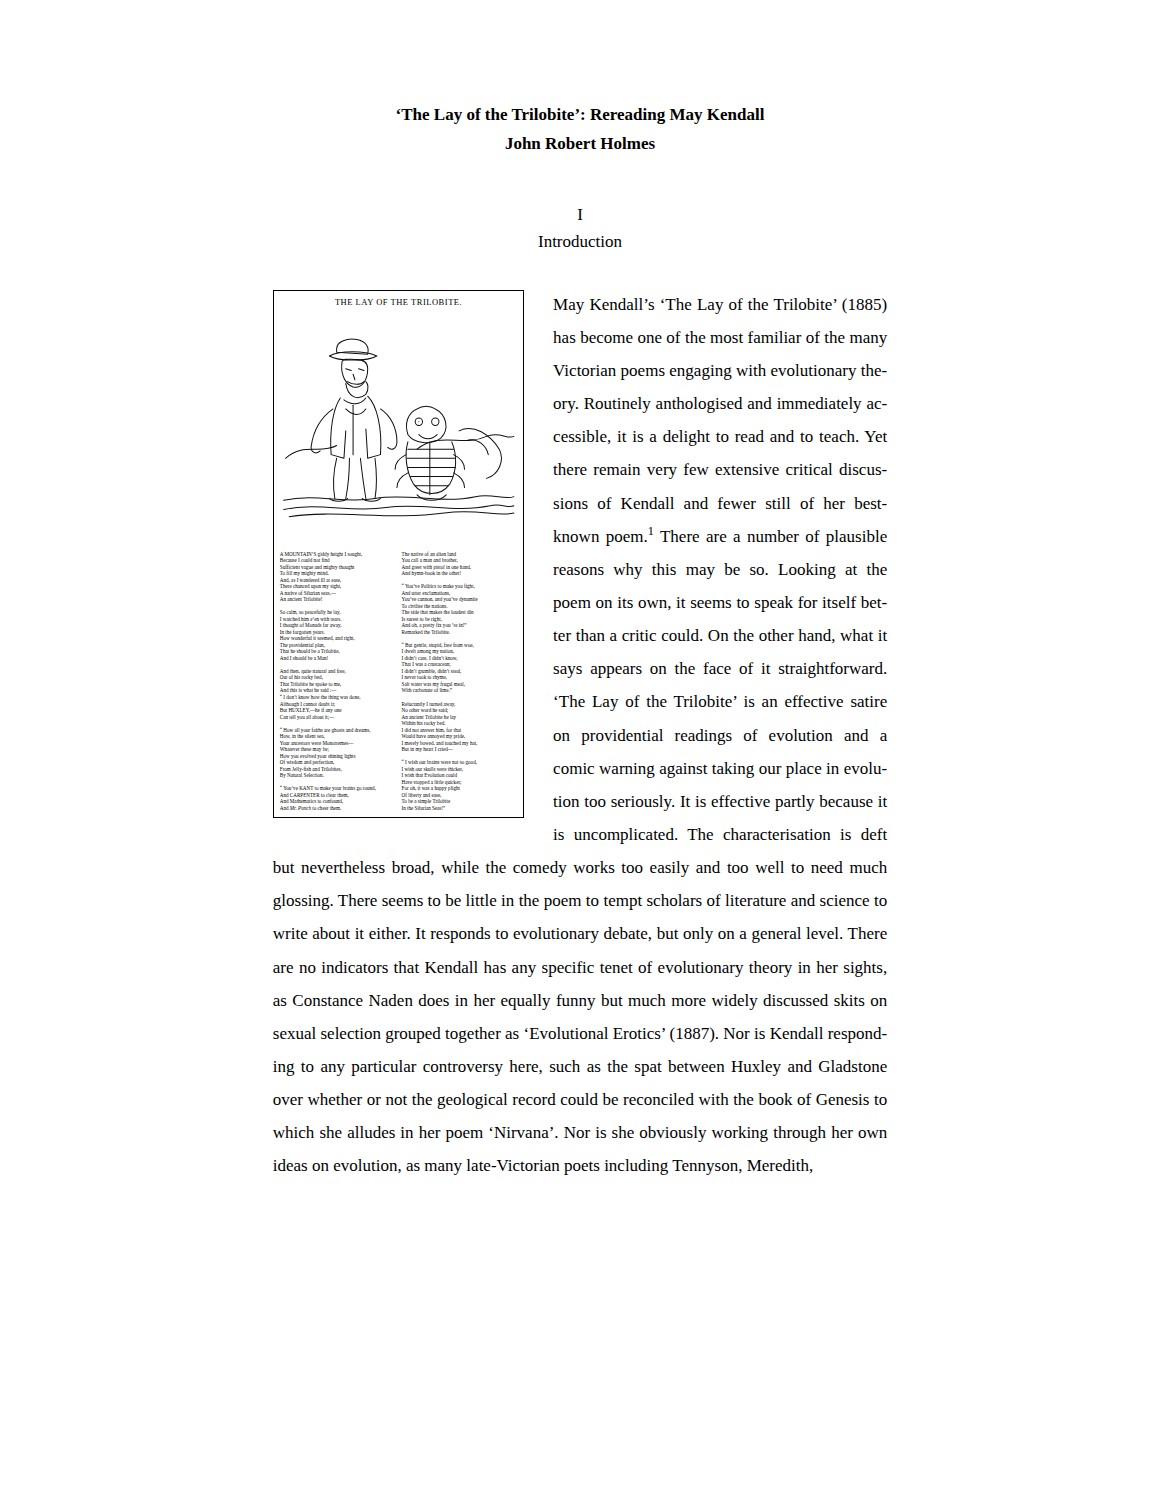‘The Lay of the Trilobite’: Rereading May Kendall
John Robert Holmes
I
Introduction
The Lay of the Trilobite.
A MOUNTAIN’S giddy height I sought, Because I could not find Sufficient vague and mighty thought To fill my mighty mind. And, as I wandered ill at ease, There chanced upon my sight, A native of Silurian seas,— An ancient Trilobite! So calm, so peacefully he lay, I watched him e’en with tears. I thought of Monads far away, In the forgotten years. How wonderful it seemed, and right, The providential plan, That he should be a Trilobite, And I should be a Man! And then, quite natural and free, Out of his rocky bed, That Trilobite he spoke to me, And this is what he said :— “ I don’t know how the thing was done, Although I cannot doubt it; But HUXLEY,—he if any one Can tell you all about it;— “ How all your faiths are ghosts and dreams, How, in the silent sea, Your ancestors were Monotremes— Whatever these may be; How you evolved your shining lights Of wisdom and perfection, From Jelly-fish and Trilobites, By Natural Selection. “ You’ve KANT to make your brains go round, And CARPENTER to clear them, And Mathematics to confound, And Mr. Punch to cheer them.
The native of an alien land You call a man and brother, And greet with pistol in one hand, And hymn-book in the other! “ You’ve Politics to make you fight, And utter exclamations, You’ve cannon, and you’ve dynamite To civilise the nations. The side that makes the loudest din Is surest to be right, And oh, a pretty fix you ’re in!” Remarked the Trilobite. “ But gentle, stupid, free from woe, I dwelt among my nation, I didn’t care, I didn’t know, That I was a crustacean; I didn’t grumble, didn’t steal, I never took to rhyme, Salt water was my frugal meal, With carbonate of lime.” Reluctantly I turned away, No other word he said; An ancient Trilobite he lay Within his rocky bed. I did not answer him, for that Would have annoyed my pride, I merely bowed, and touched my hat, But in my heart I cried— “ I wish our brains were not so good, I wish our skulls were thicker, I wish that Evolution could Have stopped a little quicker; For oh, it was a happy plight Of liberty and ease, To be a simple Trilobite In the Silurian Seas!”
May Kendall’s ‘The Lay of the Trilobite’ (1885) has become one of the most familiar of the many Victorian poems engaging with evolutionary theory. Routinely anthologised and immediately accessible, it is a delight to read and to teach. Yet there remain very few extensive critical discussions of Kendall and fewer still of her best-known poem.1 There are a number of plausible reasons why this may be so. Looking at the poem on its own, it seems to speak for itself better than a critic could. On the other hand, what it says appears on the face of it straightforward. ‘The Lay of the Trilobite’ is an effective satire on providential readings of evolution and a comic warning against taking our place in evolution too seriously. It is effective partly because it is uncomplicated. The characterisation is deft but nevertheless broad, while the comedy works too easily and too well to need much glossing. There seems to be little in the poem to tempt scholars of literature and science to write about it either. It responds to evolutionary debate, but only on a general level. There are no indicators that Kendall has any specific tenet of evolutionary theory in her sights, as Constance Naden does in her equally funny but much more widely discussed skits on sexual selection grouped together as ‘Evolutional Erotics’ (1887). Nor is Kendall responding to any particular controversy here, such as the spat between Huxley and Gladstone over whether or not the geological record could be reconciled with the book of Genesis to which she alludes in her poem ‘Nirvana’. Nor is she obviously working through her own ideas on evolution, as many late-Victorian poets including Tennyson, Meredith,